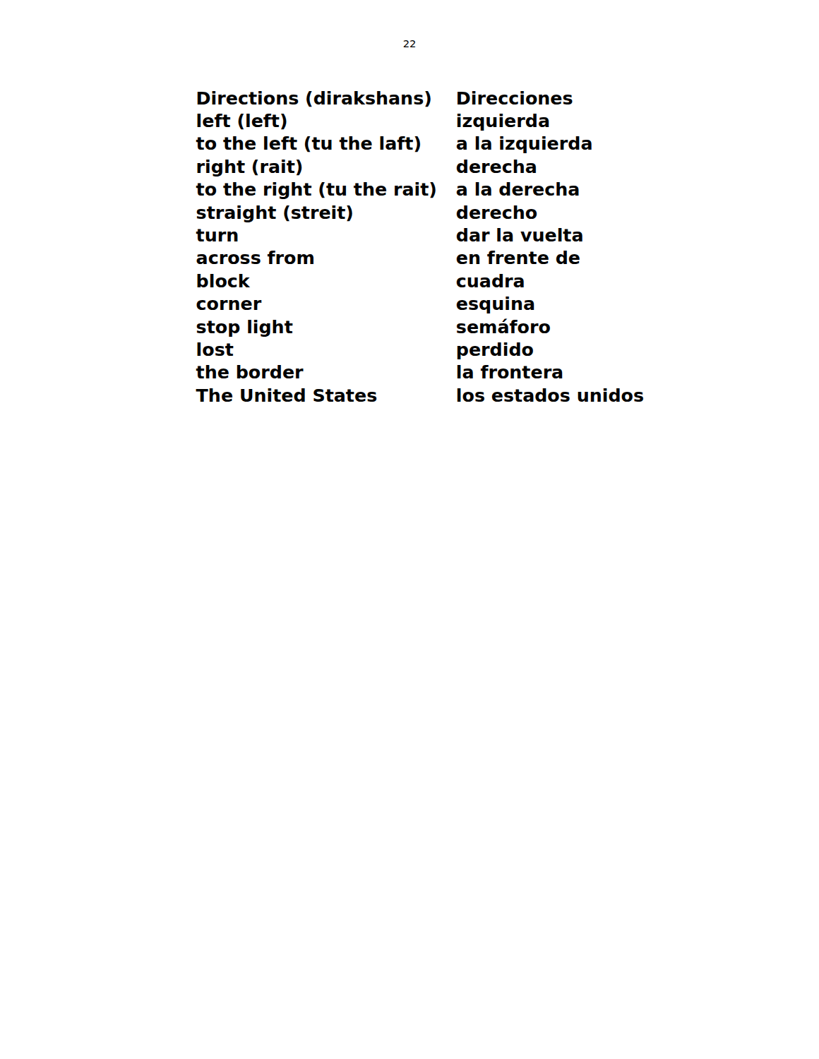22
| Directions (dirakshans) | Direcciones |
| left (left) | izquierda |
| to the left (tu the laft) | a la izquierda |
| right (rait) | derecha |
| to the right (tu the rait) | a la derecha |
| straight (streit) | derecho |
| turn | dar la vuelta |
| across from | en frente de |
| block | cuadra |
| corner | esquina |
| stop light | semáforo |
| lost | perdido |
| the border | la frontera |
| The United States | los estados unidos |